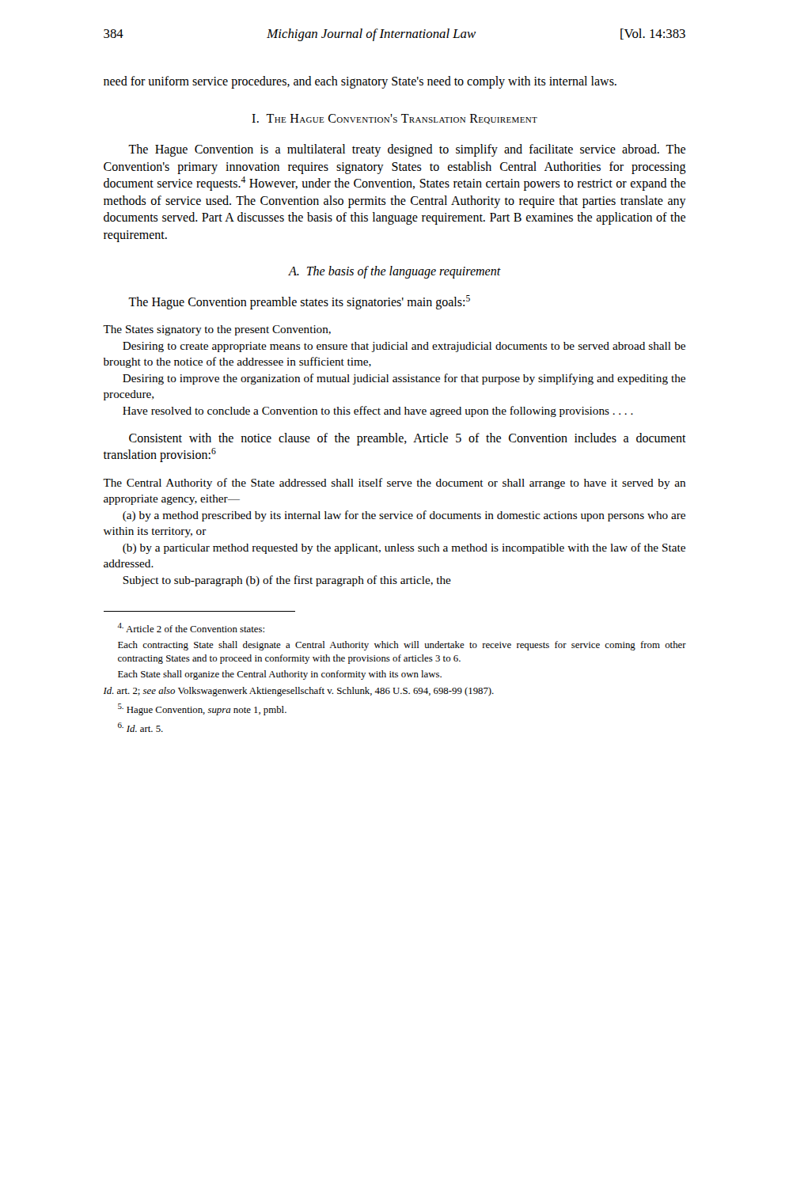384 Michigan Journal of International Law [Vol. 14:383
need for uniform service procedures, and each signatory State's need to comply with its internal laws.
I. The Hague Convention's Translation Requirement
The Hague Convention is a multilateral treaty designed to simplify and facilitate service abroad. The Convention's primary innovation requires signatory States to establish Central Authorities for processing document service requests.4 However, under the Convention, States retain certain powers to restrict or expand the methods of service used. The Convention also permits the Central Authority to require that parties translate any documents served. Part A discusses the basis of this language requirement. Part B examines the application of the requirement.
A. The basis of the language requirement
The Hague Convention preamble states its signatories' main goals:5
The States signatory to the present Convention,
Desiring to create appropriate means to ensure that judicial and extrajudicial documents to be served abroad shall be brought to the notice of the addressee in sufficient time,
Desiring to improve the organization of mutual judicial assistance for that purpose by simplifying and expediting the procedure,
Have resolved to conclude a Convention to this effect and have agreed upon the following provisions . . . .
Consistent with the notice clause of the preamble, Article 5 of the Convention includes a document translation provision:6
The Central Authority of the State addressed shall itself serve the document or shall arrange to have it served by an appropriate agency, either—
(a) by a method prescribed by its internal law for the service of documents in domestic actions upon persons who are within its territory, or
(b) by a particular method requested by the applicant, unless such a method is incompatible with the law of the State addressed.
Subject to sub-paragraph (b) of the first paragraph of this article, the
4. Article 2 of the Convention states:
Each contracting State shall designate a Central Authority which will undertake to receive requests for service coming from other contracting States and to proceed in conformity with the provisions of articles 3 to 6.
Each State shall organize the Central Authority in conformity with its own laws.
Id. art. 2; see also Volkswagenwerk Aktiengesellschaft v. Schlunk, 486 U.S. 694, 698-99 (1987).
5. Hague Convention, supra note 1, pmbl.
6. Id. art. 5.